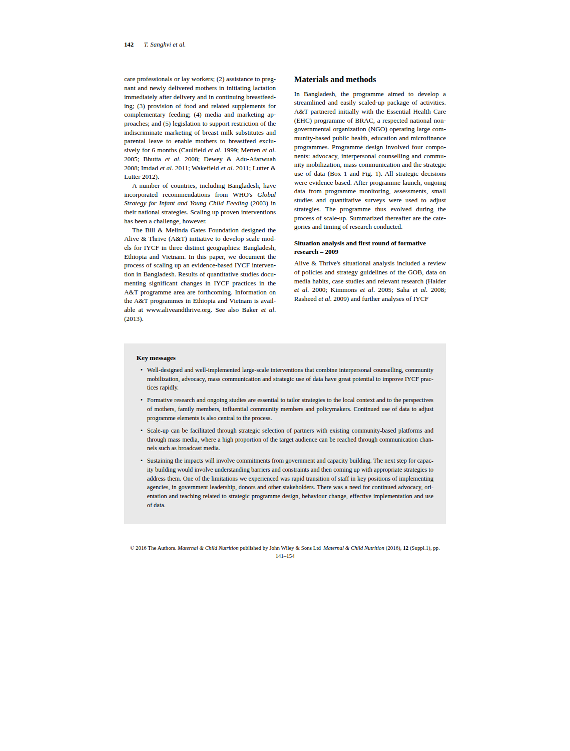142 T. Sanghvi et al.
care professionals or lay workers; (2) assistance to pregnant and newly delivered mothers in initiating lactation immediately after delivery and in continuing breastfeeding; (3) provision of food and related supplements for complementary feeding; (4) media and marketing approaches; and (5) legislation to support restriction of the indiscriminate marketing of breast milk substitutes and parental leave to enable mothers to breastfeed exclusively for 6 months (Caulfield et al. 1999; Merten et al. 2005; Bhutta et al. 2008; Dewey & Adu-Afarwuah 2008; Imdad et al. 2011; Wakefield et al. 2011; Lutter & Lutter 2012).
A number of countries, including Bangladesh, have incorporated recommendations from WHO's Global Strategy for Infant and Young Child Feeding (2003) in their national strategies. Scaling up proven interventions has been a challenge, however.
The Bill & Melinda Gates Foundation designed the Alive & Thrive (A&T) initiative to develop scale models for IYCF in three distinct geographies: Bangladesh, Ethiopia and Vietnam. In this paper, we document the process of scaling up an evidence-based IYCF intervention in Bangladesh. Results of quantitative studies documenting significant changes in IYCF practices in the A&T programme area are forthcoming. Information on the A&T programmes in Ethiopia and Vietnam is available at www.aliveandthrive.org. See also Baker et al. (2013).
Materials and methods
In Bangladesh, the programme aimed to develop a streamlined and easily scaled-up package of activities. A&T partnered initially with the Essential Health Care (EHC) programme of BRAC, a respected national non-governmental organization (NGO) operating large community-based public health, education and microfinance programmes. Programme design involved four components: advocacy, interpersonal counselling and community mobilization, mass communication and the strategic use of data (Box 1 and Fig. 1). All strategic decisions were evidence based. After programme launch, ongoing data from programme monitoring, assessments, small studies and quantitative surveys were used to adjust strategies. The programme thus evolved during the process of scale-up. Summarized thereafter are the categories and timing of research conducted.
Situation analysis and first round of formative research – 2009
Alive & Thrive's situational analysis included a review of policies and strategy guidelines of the GOB, data on media habits, case studies and relevant research (Haider et al. 2000; Kimmons et al. 2005; Saha et al. 2008; Rasheed et al. 2009) and further analyses of IYCF
Key messages
Well-designed and well-implemented large-scale interventions that combine interpersonal counselling, community mobilization, advocacy, mass communication and strategic use of data have great potential to improve IYCF practices rapidly.
Formative research and ongoing studies are essential to tailor strategies to the local context and to the perspectives of mothers, family members, influential community members and policymakers. Continued use of data to adjust programme elements is also central to the process.
Scale-up can be facilitated through strategic selection of partners with existing community-based platforms and through mass media, where a high proportion of the target audience can be reached through communication channels such as broadcast media.
Sustaining the impacts will involve commitments from government and capacity building. The next step for capacity building would involve understanding barriers and constraints and then coming up with appropriate strategies to address them. One of the limitations we experienced was rapid transition of staff in key positions of implementing agencies, in government leadership, donors and other stakeholders. There was a need for continued advocacy, orientation and teaching related to strategic programme design, behaviour change, effective implementation and use of data.
© 2016 The Authors. Maternal & Child Nutrition published by John Wiley & Sons Ltd Maternal & Child Nutrition (2016), 12 (Suppl.1), pp. 141–154